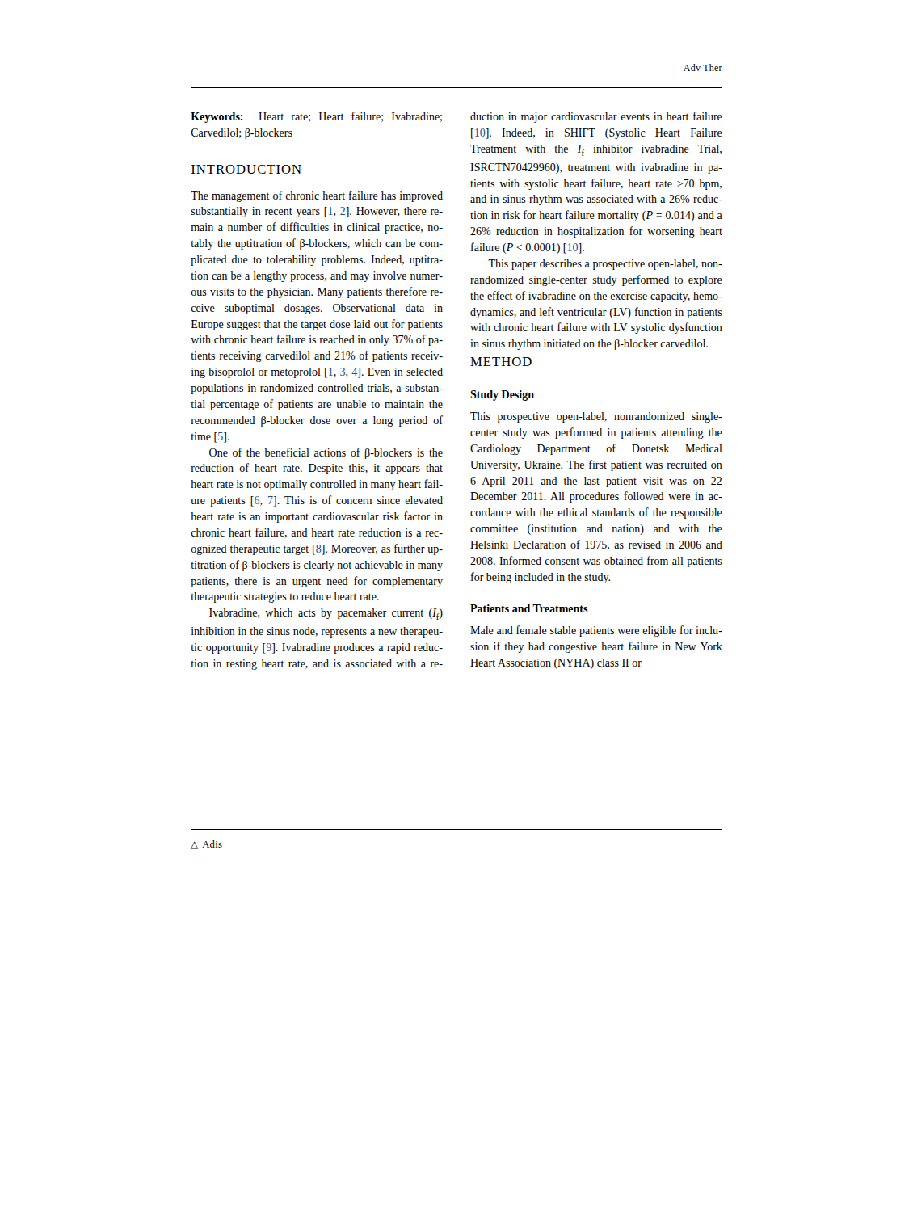Adv Ther
Keywords: Heart rate; Heart failure; Ivabradine; Carvedilol; β-blockers
INTRODUCTION
The management of chronic heart failure has improved substantially in recent years [1, 2]. However, there remain a number of difficulties in clinical practice, notably the uptitration of β-blockers, which can be complicated due to tolerability problems. Indeed, uptitration can be a lengthy process, and may involve numerous visits to the physician. Many patients therefore receive suboptimal dosages. Observational data in Europe suggest that the target dose laid out for patients with chronic heart failure is reached in only 37% of patients receiving carvedilol and 21% of patients receiving bisoprolol or metoprolol [1, 3, 4]. Even in selected populations in randomized controlled trials, a substantial percentage of patients are unable to maintain the recommended β-blocker dose over a long period of time [5].
One of the beneficial actions of β-blockers is the reduction of heart rate. Despite this, it appears that heart rate is not optimally controlled in many heart failure patients [6, 7]. This is of concern since elevated heart rate is an important cardiovascular risk factor in chronic heart failure, and heart rate reduction is a recognized therapeutic target [8]. Moreover, as further uptitration of β-blockers is clearly not achievable in many patients, there is an urgent need for complementary therapeutic strategies to reduce heart rate.
Ivabradine, which acts by pacemaker current (If) inhibition in the sinus node, represents a new therapeutic opportunity [9]. Ivabradine produces a rapid reduction in resting heart rate, and is associated with a reduction in major cardiovascular events in heart failure [10]. Indeed, in SHIFT (Systolic Heart Failure Treatment with the If inhibitor ivabradine Trial, ISRCTN70429960), treatment with ivabradine in patients with systolic heart failure, heart rate ≥70 bpm, and in sinus rhythm was associated with a 26% reduction in risk for heart failure mortality (P = 0.014) and a 26% reduction in hospitalization for worsening heart failure (P < 0.0001) [10].
This paper describes a prospective open-label, nonrandomized single-center study performed to explore the effect of ivabradine on the exercise capacity, hemodynamics, and left ventricular (LV) function in patients with chronic heart failure with LV systolic dysfunction in sinus rhythm initiated on the β-blocker carvedilol.
METHOD
Study Design
This prospective open-label, nonrandomized single-center study was performed in patients attending the Cardiology Department of Donetsk Medical University, Ukraine. The first patient was recruited on 6 April 2011 and the last patient visit was on 22 December 2011. All procedures followed were in accordance with the ethical standards of the responsible committee (institution and nation) and with the Helsinki Declaration of 1975, as revised in 2006 and 2008. Informed consent was obtained from all patients for being included in the study.
Patients and Treatments
Male and female stable patients were eligible for inclusion if they had congestive heart failure in New York Heart Association (NYHA) class II or
△ Adis